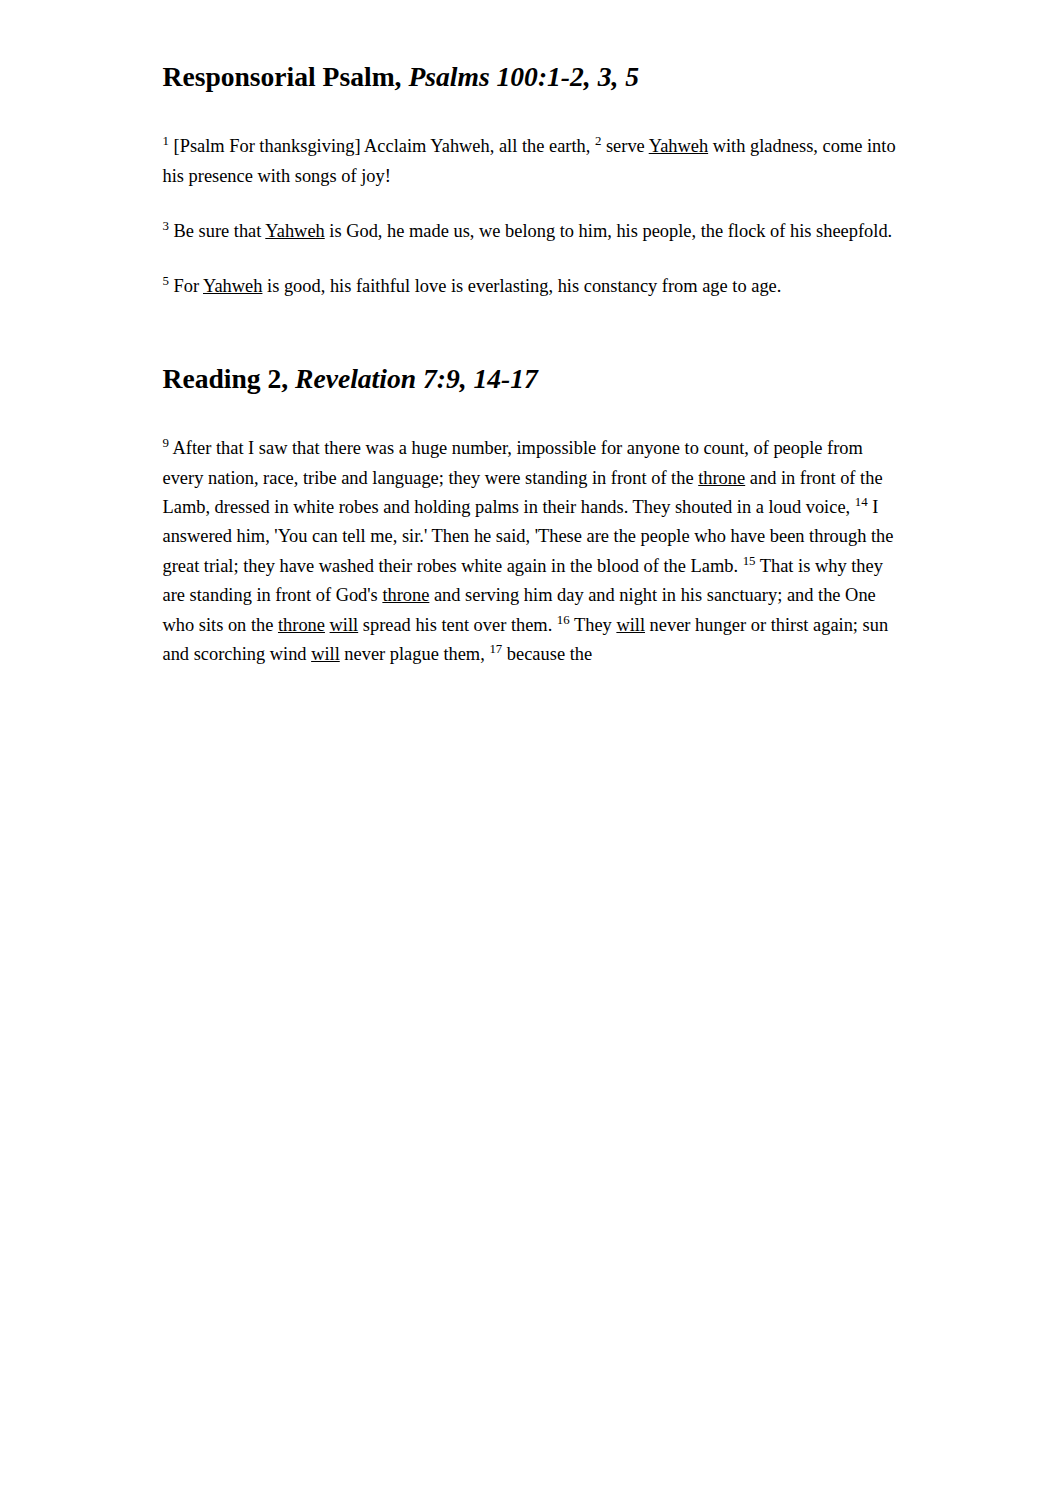Responsorial Psalm, Psalms 100:1-2, 3, 5
1 [Psalm For thanksgiving] Acclaim Yahweh, all the earth, 2 serve Yahweh with gladness, come into his presence with songs of joy!
3 Be sure that Yahweh is God, he made us, we belong to him, his people, the flock of his sheepfold.
5 For Yahweh is good, his faithful love is everlasting, his constancy from age to age.
Reading 2, Revelation 7:9, 14-17
9 After that I saw that there was a huge number, impossible for anyone to count, of people from every nation, race, tribe and language; they were standing in front of the throne and in front of the Lamb, dressed in white robes and holding palms in their hands. They shouted in a loud voice, 14 I answered him, 'You can tell me, sir.' Then he said, 'These are the people who have been through the great trial; they have washed their robes white again in the blood of the Lamb. 15 That is why they are standing in front of God's throne and serving him day and night in his sanctuary; and the One who sits on the throne will spread his tent over them. 16 They will never hunger or thirst again; sun and scorching wind will never plague them, 17 because the